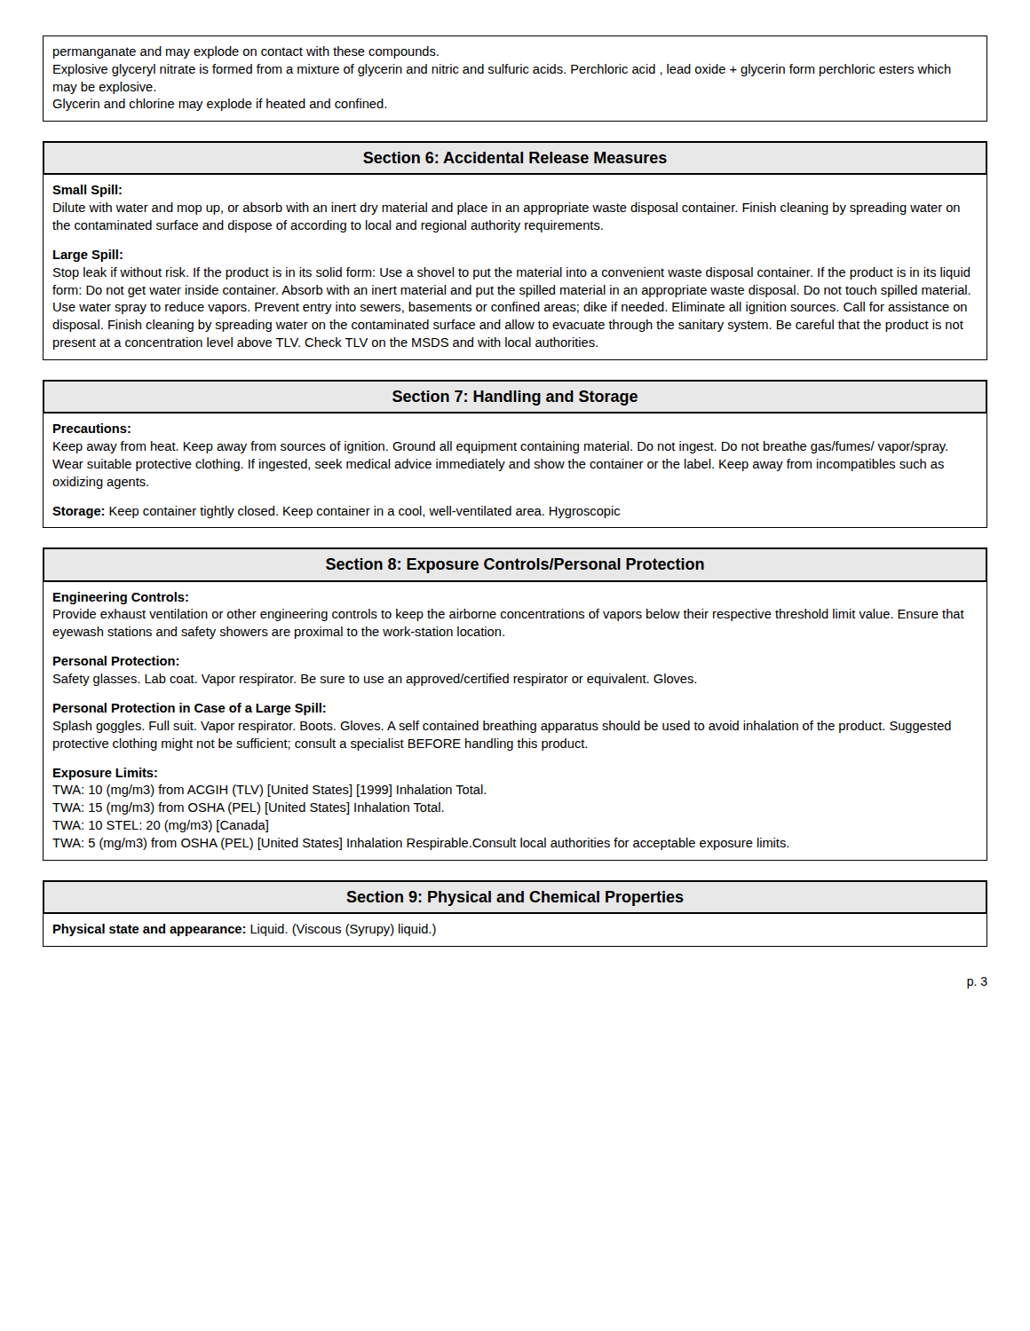permanganate and may explode on contact with these compounds.
Explosive glyceryl nitrate is formed from a mixture of glycerin and nitric and sulfuric acids. Perchloric acid , lead oxide + glycerin form perchloric esters which may be explosive.
Glycerin and chlorine may explode if heated and confined.
Section 6: Accidental Release Measures
Small Spill:
Dilute with water and mop up, or absorb with an inert dry material and place in an appropriate waste disposal container. Finish cleaning by spreading water on the contaminated surface and dispose of according to local and regional authority requirements.
Large Spill:
Stop leak if without risk. If the product is in its solid form: Use a shovel to put the material into a convenient waste disposal container. If the product is in its liquid form: Do not get water inside container. Absorb with an inert material and put the spilled material in an appropriate waste disposal. Do not touch spilled material. Use water spray to reduce vapors. Prevent entry into sewers, basements or confined areas; dike if needed. Eliminate all ignition sources. Call for assistance on disposal. Finish cleaning by spreading water on the contaminated surface and allow to evacuate through the sanitary system. Be careful that the product is not present at a concentration level above TLV. Check TLV on the MSDS and with local authorities.
Section 7: Handling and Storage
Precautions:
Keep away from heat. Keep away from sources of ignition. Ground all equipment containing material. Do not ingest. Do not breathe gas/fumes/ vapor/spray. Wear suitable protective clothing. If ingested, seek medical advice immediately and show the container or the label. Keep away from incompatibles such as oxidizing agents.
Storage: Keep container tightly closed. Keep container in a cool, well-ventilated area. Hygroscopic
Section 8: Exposure Controls/Personal Protection
Engineering Controls:
Provide exhaust ventilation or other engineering controls to keep the airborne concentrations of vapors below their respective threshold limit value. Ensure that eyewash stations and safety showers are proximal to the work-station location.
Personal Protection:
Safety glasses. Lab coat. Vapor respirator. Be sure to use an approved/certified respirator or equivalent. Gloves.
Personal Protection in Case of a Large Spill:
Splash goggles. Full suit. Vapor respirator. Boots. Gloves. A self contained breathing apparatus should be used to avoid inhalation of the product. Suggested protective clothing might not be sufficient; consult a specialist BEFORE handling this product.
Exposure Limits:
TWA: 10 (mg/m3) from ACGIH (TLV) [United States] [1999] Inhalation Total.
TWA: 15 (mg/m3) from OSHA (PEL) [United States] Inhalation Total.
TWA: 10 STEL: 20 (mg/m3) [Canada]
TWA: 5 (mg/m3) from OSHA (PEL) [United States] Inhalation Respirable.Consult local authorities for acceptable exposure limits.
Section 9: Physical and Chemical Properties
Physical state and appearance: Liquid. (Viscous (Syrupy) liquid.)
p. 3